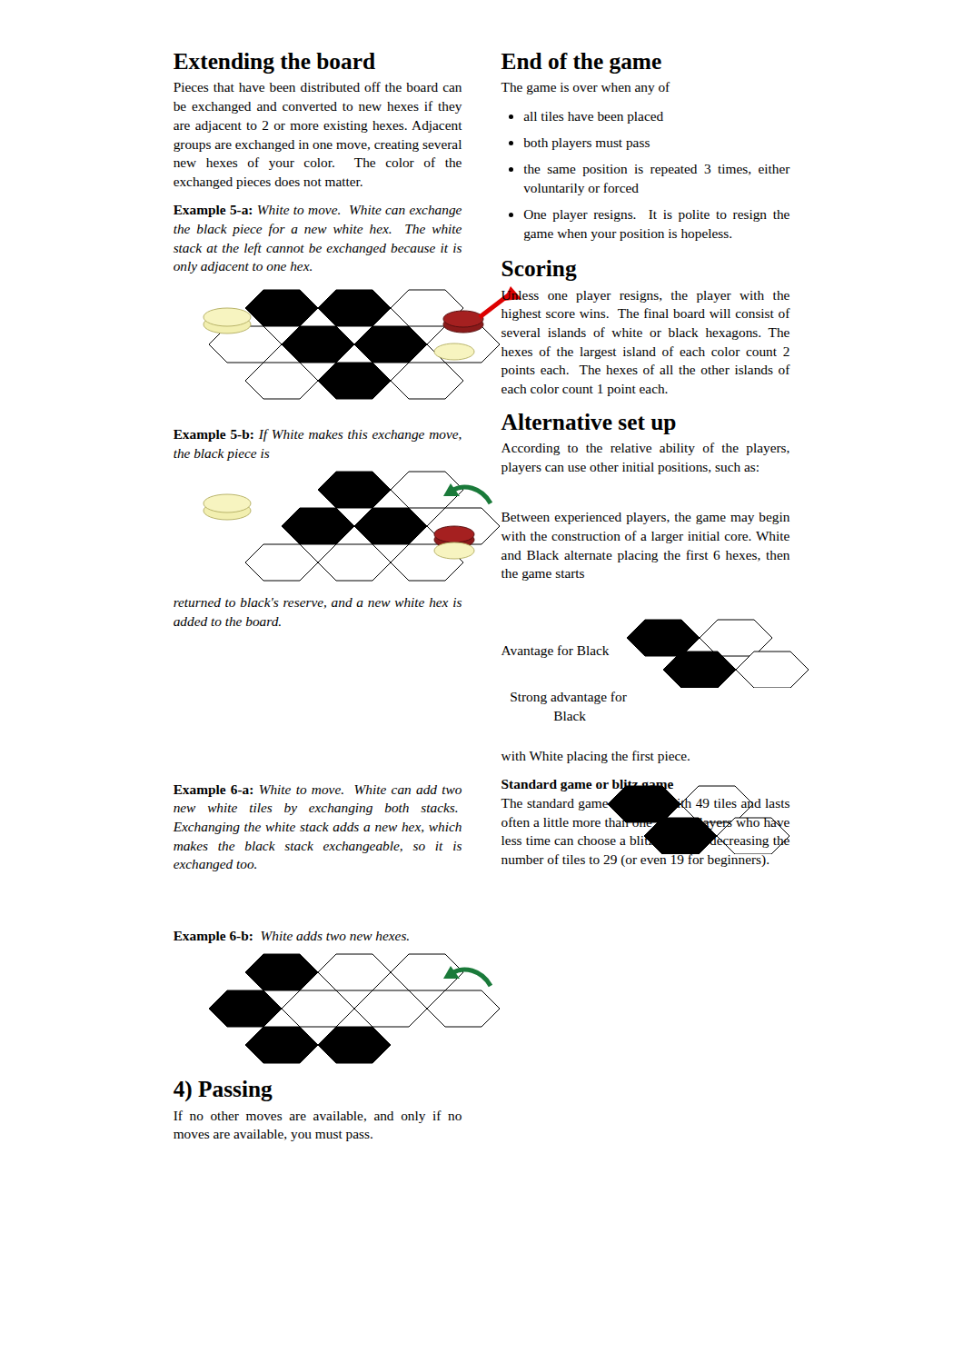Extending the board
Pieces that have been distributed off the board can be exchanged and converted to new hexes if they are adjacent to 2 or more existing hexes. Adjacent groups are exchanged in one move, creating several new hexes of your color. The color of the exchanged pieces does not matter.
Example 5-a: White to move. White can exchange the black piece for a new white hex. The white stack at the left cannot be exchanged because it is only adjacent to one hex.
Example 5-b: If White makes this exchange move, the black piece is
returned to black's reserve, and a new white hex is added to the board.
Example 6-a: White to move. White can add two new white tiles by exchanging both stacks. Exchanging the white stack adds a new hex, which makes the black stack exchangeable, so it is exchanged too.
Example 6-b: White adds two new hexes.
4) Passing
If no other moves are available, and only if no moves are available, you must pass.
End of the game
The game is over when any of
all tiles have been placed
both players must pass
the same position is repeated 3 times, either voluntarily or forced
One player resigns. It is polite to resign the game when your position is hopeless.
Scoring
Unless one player resigns, the player with the highest score wins. The final board will consist of several islands of white or black hexagons. The hexes of the largest island of each color count 2 points each. The hexes of all the other islands of each color count 1 point each.
Alternative set up
According to the relative ability of the players, players can use other initial positions, such as:
Between experienced players, the game may begin with the construction of a larger initial core. White and Black alternate placing the first 6 hexes, then the game starts
Avantage for Black
Strong advantage for
Black
with White placing the first piece.
Standard game or blitz game
The standard game is played with 49 tiles and lasts often a little more than one hour. Players who have less time can choose a blitz game by decreasing the number of tiles to 29 (or even 19 for beginners).